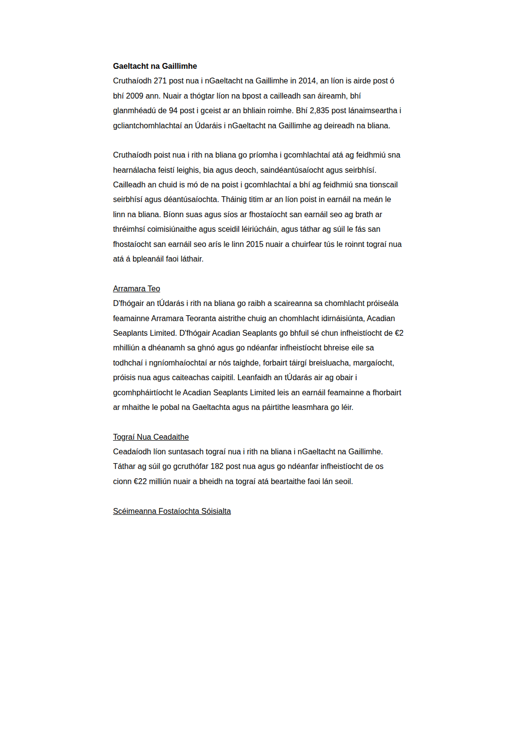Gaeltacht na Gaillimhe
Cruthaíodh 271 post nua i nGaeltacht na Gaillimhe in 2014, an líon is airde post ó bhí 2009 ann. Nuair a thógtar líon na bpost a cailleadh san áireamh, bhí glanmhéadú de 94 post i gceist ar an bhliain roimhe. Bhí 2,835 post lánaimseartha i gcliantchomhlachtaí an Údaráis i nGaeltacht na Gaillimhe ag deireadh na bliana.
Cruthaíodh poist nua i rith na bliana go príomha i gcomhlachtaí atá ag feidhmiú sna hearnálacha feistí leighis, bia agus deoch, saindéantúsaíocht agus seirbhísí. Cailleadh an chuid is mó de na poist i gcomhlachtaí a bhí ag feidhmiú sna tionscail seirbhísí agus déantúsaíochta. Tháinig titim ar an líon poist in earnáil na meán le linn na bliana. Bíonn suas agus síos ar fhostaíocht san earnáil seo ag brath ar thréimhsí coimisiúnaithe agus sceidil léiriúcháin, agus táthar ag súil le fás san fhostaíocht san earnáil seo arís le linn 2015 nuair a chuirfear tús le roinnt tograí nua atá á bpleanáil faoi láthair.
Arramara Teo
D'fhógair an tÚdarás i rith na bliana go raibh a scaireanna sa chomhlacht próiseála feamainne Arramara Teoranta aistrithe chuig an chomhlacht idirnáisiúnta, Acadian Seaplants Limited. D'fhógair Acadian Seaplants go bhfuil sé chun infheistíocht de €2 mhilliún a dhéanamh sa ghnó agus go ndéanfar infheistíocht bhreise eile sa todhchaí i ngníomhaíochtaí ar nós taighde, forbairt táirgí breisluacha, margaíocht, próisis nua agus caiteachas caipitil. Leanfaidh an tÚdarás air ag obair i gcomhpháirtíocht le Acadian Seaplants Limited leis an earnáil feamainne a fhorbairt ar mhaithe le pobal na Gaeltachta agus na páirtithe leasmhara go léir.
Tograí Nua Ceadaithe
Ceadaíodh líon suntasach tograí nua i rith na bliana i nGaeltacht na Gaillimhe. Táthar ag súil go gcruthófar 182 post nua agus go ndéanfar infheistíocht de os cionn €22 milliún nuair a bheidh na tograí atá beartaithe faoi lán seoil.
Scéimeanna Fostaíochta Sóisialta